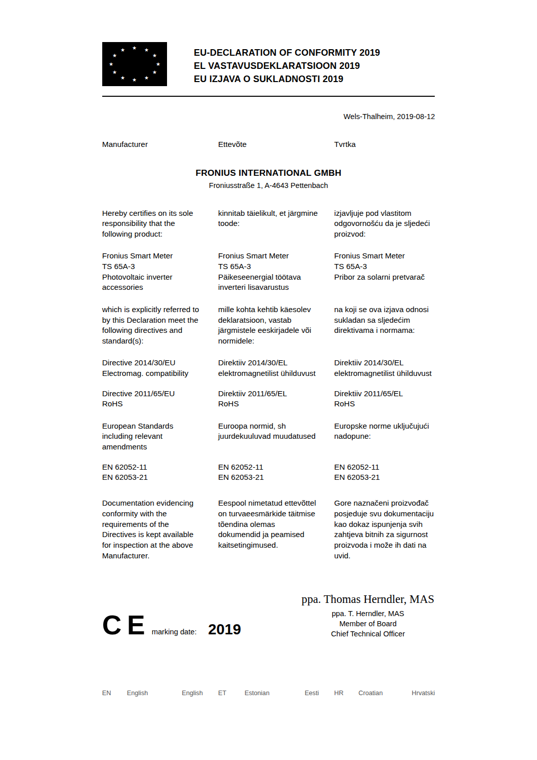★ ★ ★ ★ ★ ★ ★ ★ ★ ★ ★ ★
EU-DECLARATION OF CONFORMITY 2019
EL VASTAVUSDEKLARATSIOON 2019
EU IZJAVA O SUKLADNOSTI 2019
Wels-Thalheim, 2019-08-12
Manufacturer
Ettevõte
Tvrtka
FRONIUS INTERNATIONAL GMBH
Froniusstraße 1, A-4643 Pettenbach
Hereby certifies on its sole responsibility that the following product:
kinnitab täielikult, et järgmine toode:
izjavljuje pod vlastitom odgovornošću da je sljedeći proizvod:
Fronius Smart Meter
TS 65A-3
Photovoltaic inverter accessories
Fronius Smart Meter
TS 65A-3
Päikeseenergial töötava inverteri lisavarustus
Fronius Smart Meter
TS 65A-3
Pribor za solarni pretvarač
which is explicitly referred to by this Declaration meet the following directives and standard(s):
mille kohta kehtib käesolev deklaratsioon, vastab järgmistele eeskirjadele või normidele:
na koji se ova izjava odnosi sukladan sa sljedećim direktivama i normama:
Directive 2014/30/EU
Electromag. compatibility
Direktiiv 2014/30/EL
elektromagnetilist ühilduvust
Direktiiv 2014/30/EL
elektromagnetilist ühilduvust
Directive 2011/65/EU
RoHS
Direktiiv 2011/65/EL
RoHS
Direktiiv 2011/65/EL
RoHS
European Standards including relevant amendments
Euroopa normid, sh juurdekuuluvad muudatused
Europske norme uključujući nadopune:
EN 62052-11
EN 62053-21
EN 62052-11
EN 62053-21
EN 62052-11
EN 62053-21
Documentation evidencing conformity with the requirements of the Directives is kept available for inspection at the above Manufacturer.
Eespool nimetatud ettevõttel on turvaeesmärkide täitmise tõendina olemas dokumendid ja peamised kaitsetingimused.
Gore naznačeni proizvođač posjeduje svu dokumentaciju kao dokaz ispunjenja svih zahtjeva bitnih za sigurnost proizvoda i može ih dati na uvid.
C E marking date: 2019
ppa. Thomas Herndler, MAS
ppa. T. Herndler, MAS
Member of Board
Chief Technical Officer
EN English English
ET Estonian Eesti
HR Croatian Hrvatski